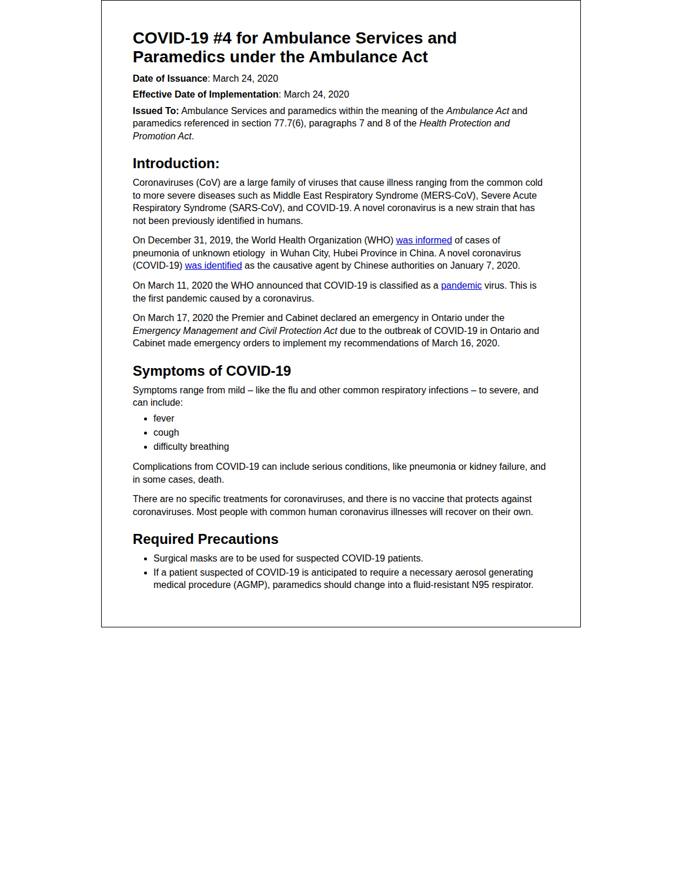COVID-19 #4 for Ambulance Services and Paramedics under the Ambulance Act
Date of Issuance: March 24, 2020
Effective Date of Implementation: March 24, 2020
Issued To: Ambulance Services and paramedics within the meaning of the Ambulance Act and paramedics referenced in section 77.7(6), paragraphs 7 and 8 of the Health Protection and Promotion Act.
Introduction:
Coronaviruses (CoV) are a large family of viruses that cause illness ranging from the common cold to more severe diseases such as Middle East Respiratory Syndrome (MERS-CoV), Severe Acute Respiratory Syndrome (SARS-CoV), and COVID-19. A novel coronavirus is a new strain that has not been previously identified in humans.
On December 31, 2019, the World Health Organization (WHO) was informed of cases of pneumonia of unknown etiology in Wuhan City, Hubei Province in China. A novel coronavirus (COVID-19) was identified as the causative agent by Chinese authorities on January 7, 2020.
On March 11, 2020 the WHO announced that COVID-19 is classified as a pandemic virus. This is the first pandemic caused by a coronavirus.
On March 17, 2020 the Premier and Cabinet declared an emergency in Ontario under the Emergency Management and Civil Protection Act due to the outbreak of COVID-19 in Ontario and Cabinet made emergency orders to implement my recommendations of March 16, 2020.
Symptoms of COVID-19
Symptoms range from mild – like the flu and other common respiratory infections – to severe, and can include:
fever
cough
difficulty breathing
Complications from COVID-19 can include serious conditions, like pneumonia or kidney failure, and in some cases, death.
There are no specific treatments for coronaviruses, and there is no vaccine that protects against coronaviruses. Most people with common human coronavirus illnesses will recover on their own.
Required Precautions
Surgical masks are to be used for suspected COVID-19 patients.
If a patient suspected of COVID-19 is anticipated to require a necessary aerosol generating medical procedure (AGMP), paramedics should change into a fluid-resistant N95 respirator.